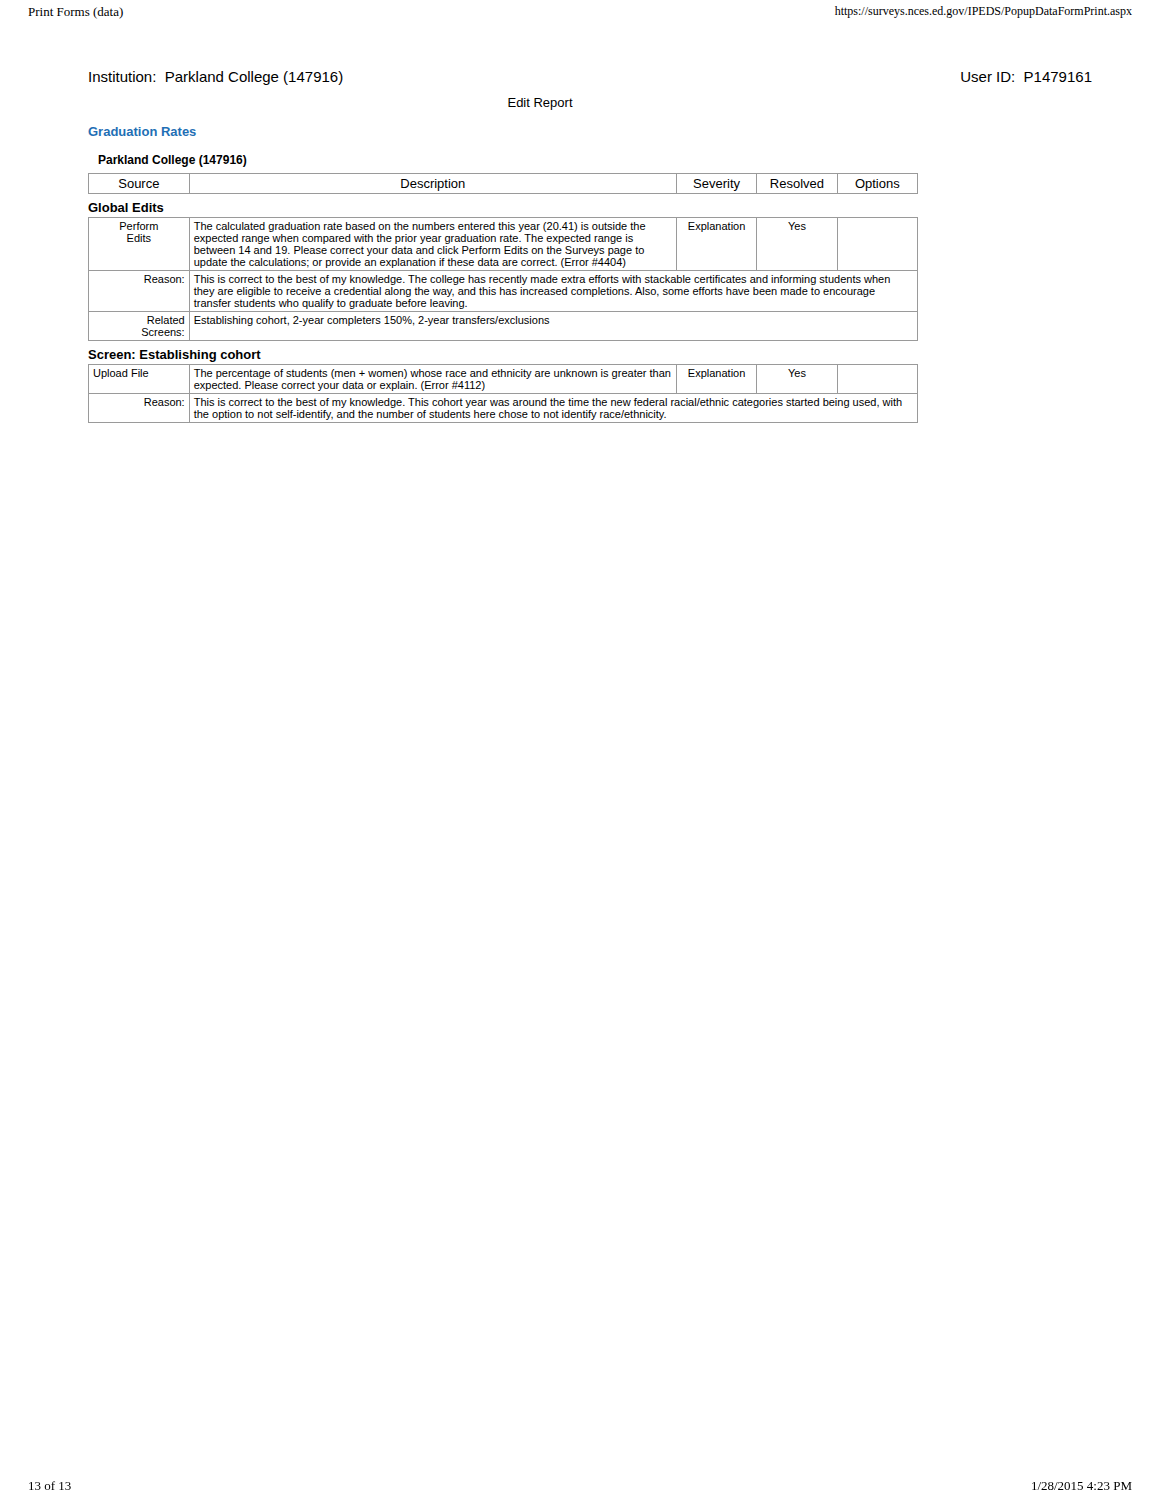Print Forms (data)
https://surveys.nces.ed.gov/IPEDS/PopupDataFormPrint.aspx
Institution: Parkland College (147916)
User ID: P1479161
Edit Report
Graduation Rates
Parkland College (147916)
| Source | Description | Severity | Resolved | Options |
| --- | --- | --- | --- | --- |
Global Edits
| Perform Edits | The calculated graduation rate based on the numbers entered this year (20.41) is outside the expected range when compared with the prior year graduation rate. The expected range is between 14 and 19. Please correct your data and click Perform Edits on the Surveys page to update the calculations; or provide an explanation if these data are correct. (Error #4404) | Explanation | Yes | |
| Reason: | This is correct to the best of my knowledge. The college has recently made extra efforts with stackable certificates and informing students when they are eligible to receive a credential along the way, and this has increased completions. Also, some efforts have been made to encourage transfer students who qualify to graduate before leaving. |
| Related Screens: | Establishing cohort, 2-year completers 150%, 2-year transfers/exclusions |
Screen: Establishing cohort
| Upload File | The percentage of students (men + women) whose race and ethnicity are unknown is greater than expected. Please correct your data or explain. (Error #4112) | Explanation | Yes | |
| Reason: | This is correct to the best of my knowledge. This cohort year was around the time the new federal racial/ethnic categories started being used, with the option to not self-identify, and the number of students here chose to not identify race/ethnicity. |
13 of 13
1/28/2015 4:23 PM